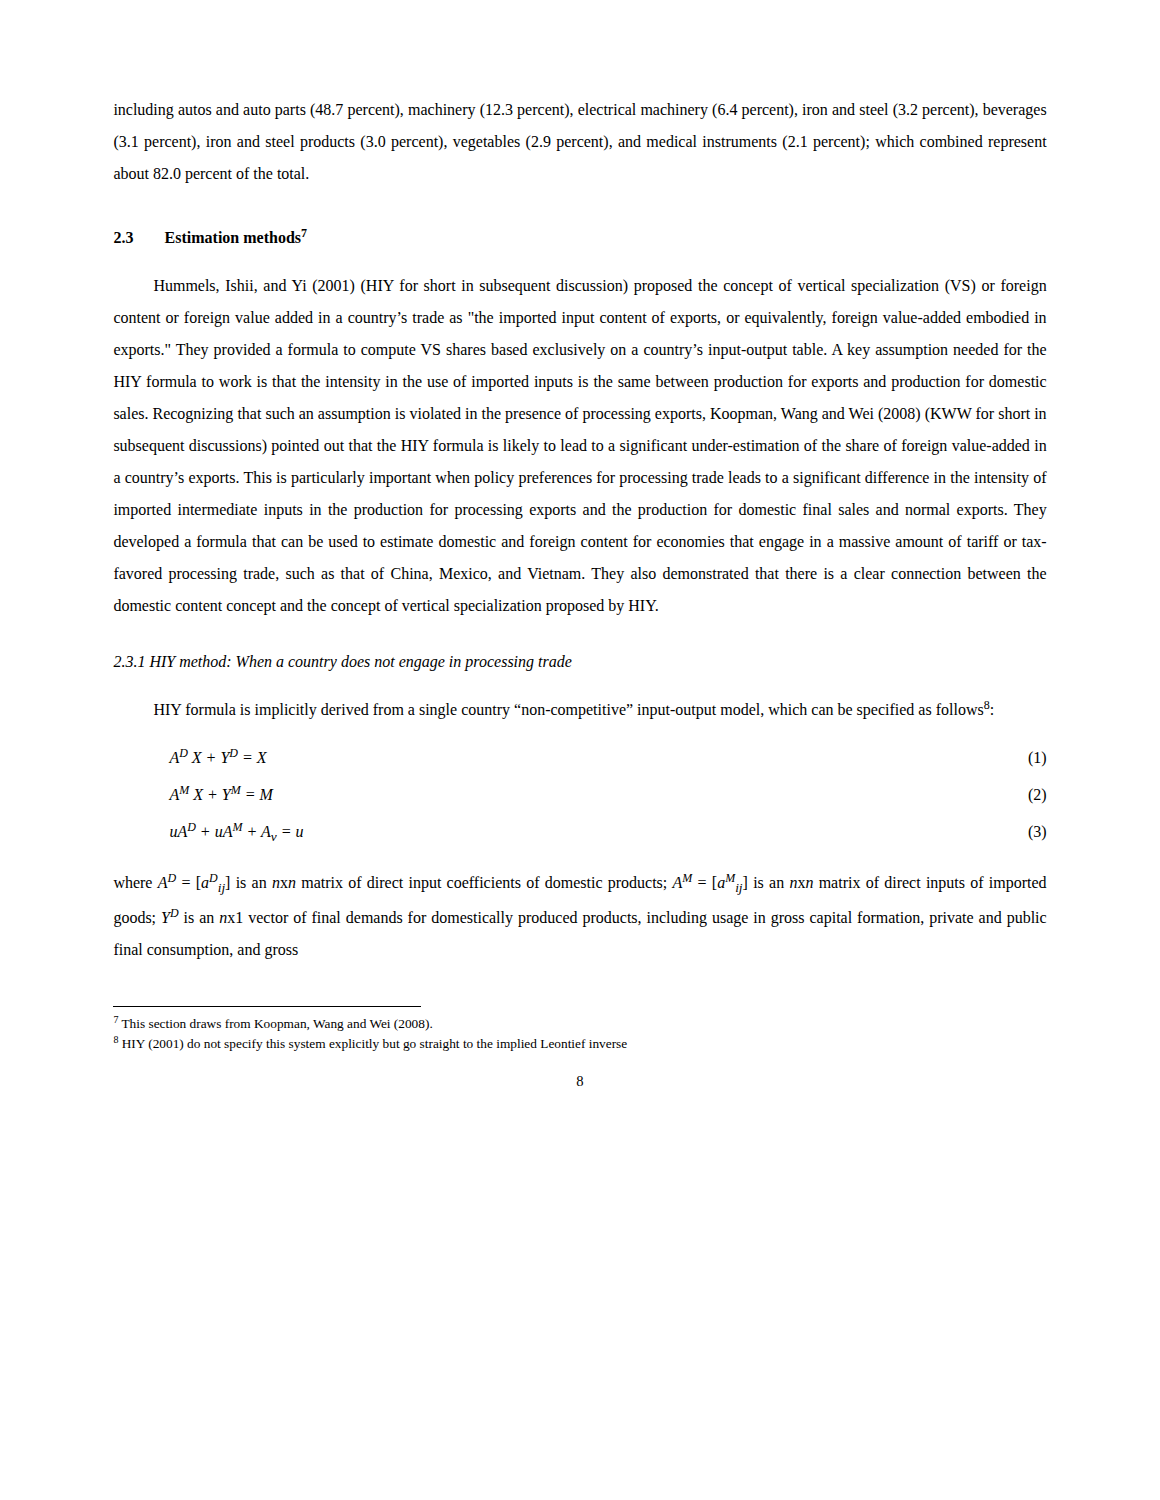including autos and auto parts (48.7 percent), machinery (12.3 percent), electrical machinery (6.4 percent), iron and steel (3.2 percent), beverages (3.1 percent), iron and steel products (3.0 percent), vegetables (2.9 percent), and medical instruments (2.1 percent); which combined represent about 82.0 percent of the total.
2.3 Estimation methods7
Hummels, Ishii, and Yi (2001) (HIY for short in subsequent discussion) proposed the concept of vertical specialization (VS) or foreign content or foreign value added in a country’s trade as "the imported input content of exports, or equivalently, foreign value-added embodied in exports." They provided a formula to compute VS shares based exclusively on a country’s input-output table. A key assumption needed for the HIY formula to work is that the intensity in the use of imported inputs is the same between production for exports and production for domestic sales. Recognizing that such an assumption is violated in the presence of processing exports, Koopman, Wang and Wei (2008) (KWW for short in subsequent discussions) pointed out that the HIY formula is likely to lead to a significant under-estimation of the share of foreign value-added in a country’s exports. This is particularly important when policy preferences for processing trade leads to a significant difference in the intensity of imported intermediate inputs in the production for processing exports and the production for domestic final sales and normal exports. They developed a formula that can be used to estimate domestic and foreign content for economies that engage in a massive amount of tariff or tax-favored processing trade, such as that of China, Mexico, and Vietnam. They also demonstrated that there is a clear connection between the domestic content concept and the concept of vertical specialization proposed by HIY.
2.3.1 HIY method: When a country does not engage in processing trade
HIY formula is implicitly derived from a single country “non-competitive” input-output model, which can be specified as follows8:
AD X + YD = X (1)
AM X + YM = M (2)
uAD + uAM + Av = u (3)
where AD = [aDij] is an nxn matrix of direct input coefficients of domestic products; AM = [aMij] is an nxn matrix of direct inputs of imported goods; YD is an nx1 vector of final demands for domestically produced products, including usage in gross capital formation, private and public final consumption, and gross
7 This section draws from Koopman, Wang and Wei (2008).
8 HIY (2001) do not specify this system explicitly but go straight to the implied Leontief inverse
8